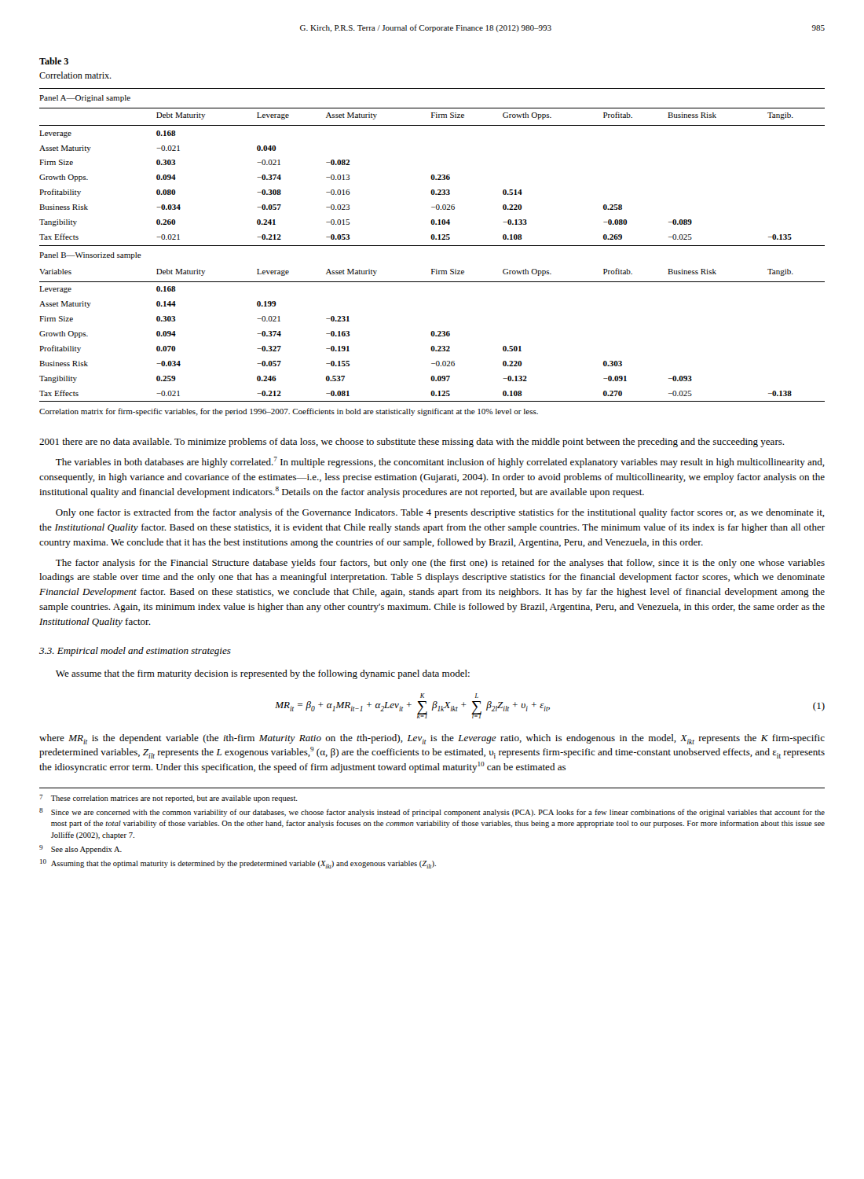G. Kirch, P.R.S. Terra / Journal of Corporate Finance 18 (2012) 980–993 985
Table 3
Correlation matrix.
| Panel A—Original sample |
| | Debt Maturity | Leverage | Asset Maturity | Firm Size | Growth Opps. | Profitab. | Business Risk | Tangib. |
| Leverage | 0.168 | | | | | | | |
| Asset Maturity | −0.021 | 0.040 | | | | | | |
| Firm Size | 0.303 | −0.021 | − 0.082 | | | | | |
| Growth Opps. | 0.094 | − 0.374 | −0.013 | 0.236 | | | | |
| Profitability | 0.080 | − 0.308 | −0.016 | 0.233 | 0.514 | | | |
| Business Risk | − 0.034 | − 0.057 | −0.023 | −0.026 | 0.220 | 0.258 | | |
| Tangibility | 0.260 | 0.241 | −0.015 | 0.104 | − 0.133 | − 0.080 | − 0.089 | |
| Tax Effects | −0.021 | − 0.212 | − 0.053 | 0.125 | 0.108 | 0.269 | −0.025 | − 0.135 |
| Panel B—Winsorized sample |
| Variables | Debt Maturity | Leverage | Asset Maturity | Firm Size | Growth Opps. | Profitab. | Business Risk | Tangib. |
| Leverage | 0.168 | | | | | | | |
| Asset Maturity | 0.144 | 0.199 | | | | | | |
| Firm Size | 0.303 | −0.021 | − 0.231 | | | | | |
| Growth Opps. | 0.094 | − 0.374 | − 0.163 | 0.236 | | | | |
| Profitability | 0.070 | − 0.327 | − 0.191 | 0.232 | 0.501 | | | |
| Business Risk | − 0.034 | − 0.057 | − 0.155 | −0.026 | 0.220 | 0.303 | | |
| Tangibility | 0.259 | 0.246 | 0.537 | 0.097 | − 0.132 | − 0.091 | − 0.093 | |
| Tax Effects | −0.021 | − 0.212 | − 0.081 | 0.125 | 0.108 | 0.270 | −0.025 | − 0.138 |
Correlation matrix for firm-specific variables, for the period 1996–2007. Coefficients in bold are statistically significant at the 10% level or less.
2001 there are no data available. To minimize problems of data loss, we choose to substitute these missing data with the middle point between the preceding and the succeeding years.
The variables in both databases are highly correlated.7 In multiple regressions, the concomitant inclusion of highly correlated explanatory variables may result in high multicollinearity and, consequently, in high variance and covariance of the estimates—i.e., less precise estimation (Gujarati, 2004). In order to avoid problems of multicollinearity, we employ factor analysis on the institutional quality and financial development indicators.8 Details on the factor analysis procedures are not reported, but are available upon request.
Only one factor is extracted from the factor analysis of the Governance Indicators. Table 4 presents descriptive statistics for the institutional quality factor scores or, as we denominate it, the Institutional Quality factor. Based on these statistics, it is evident that Chile really stands apart from the other sample countries. The minimum value of its index is far higher than all other country maxima. We conclude that it has the best institutions among the countries of our sample, followed by Brazil, Argentina, Peru, and Venezuela, in this order.
The factor analysis for the Financial Structure database yields four factors, but only one (the first one) is retained for the analyses that follow, since it is the only one whose variables loadings are stable over time and the only one that has a meaningful interpretation. Table 5 displays descriptive statistics for the financial development factor scores, which we denominate Financial Development factor. Based on these statistics, we conclude that Chile, again, stands apart from its neighbors. It has by far the highest level of financial development among the sample countries. Again, its minimum index value is higher than any other country's maximum. Chile is followed by Brazil, Argentina, Peru, and Venezuela, in this order, the same order as the Institutional Quality factor.
3.3. Empirical model and estimation strategies
We assume that the firm maturity decision is represented by the following dynamic panel data model:
MRit = β0 + α1MRit−1 + α2Levit + K∑k=1 β1kXikt + L∑l=1 β2lZilt + υi + εit,
(1)
where MRit is the dependent variable (the ith-firm Maturity Ratio on the tth-period), Levit is the Leverage ratio, which is endogenous in the model, Xikt represents the K firm-specific predetermined variables, Zilt represents the L exogenous variables,9 (α, β) are the coefficients to be estimated, υi represents firm-specific and time-constant unobserved effects, and εit represents the idiosyncratic error term. Under this specification, the speed of firm adjustment toward optimal maturity10 can be estimated as
7 These correlation matrices are not reported, but are available upon request.
8 Since we are concerned with the common variability of our databases, we choose factor analysis instead of principal component analysis (PCA). PCA looks for a few linear combinations of the original variables that account for the most part of the total variability of those variables. On the other hand, factor analysis focuses on the common variability of those variables, thus being a more appropriate tool to our purposes. For more information about this issue see Jolliffe (2002), chapter 7.
9 See also Appendix A.
10 Assuming that the optimal maturity is determined by the predetermined variable (Xikt) and exogenous variables (Zilt).